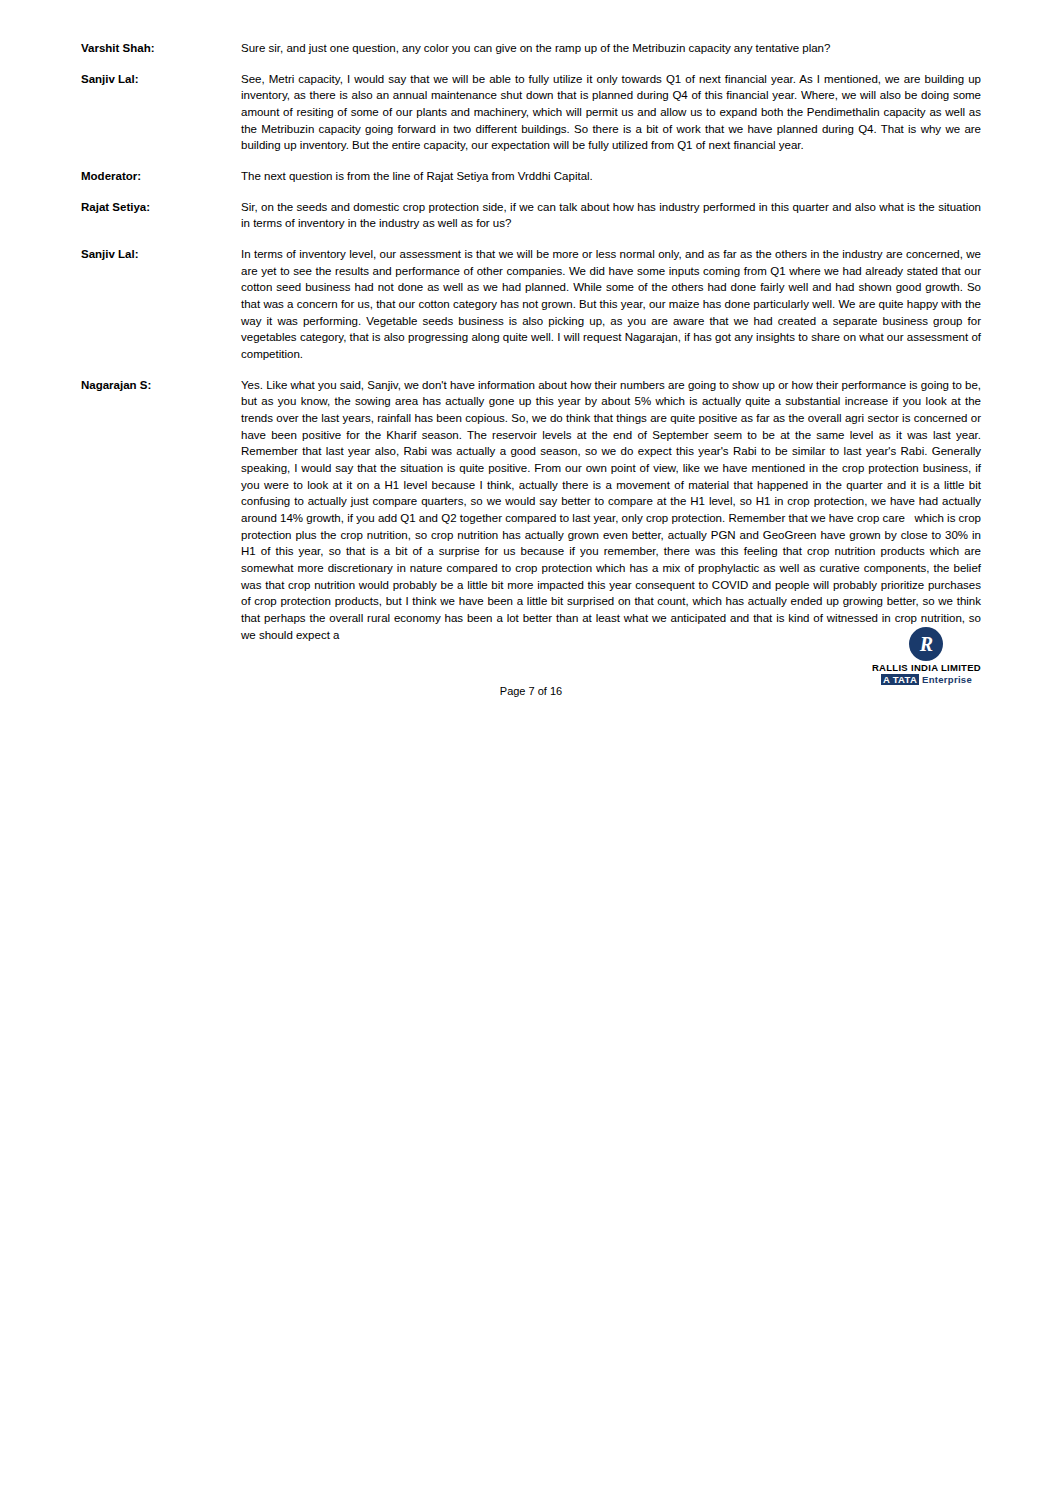Varshit Shah:
Sure sir, and just one question, any color you can give on the ramp up of the Metribuzin capacity any tentative plan?
Sanjiv Lal:
See, Metri capacity, I would say that we will be able to fully utilize it only towards Q1 of next financial year. As I mentioned, we are building up inventory, as there is also an annual maintenance shut down that is planned during Q4 of this financial year. Where, we will also be doing some amount of resiting of some of our plants and machinery, which will permit us and allow us to expand both the Pendimethalin capacity as well as the Metribuzin capacity going forward in two different buildings. So there is a bit of work that we have planned during Q4. That is why we are building up inventory. But the entire capacity, our expectation will be fully utilized from Q1 of next financial year.
Moderator:
The next question is from the line of Rajat Setiya from Vrddhi Capital.
Rajat Setiya:
Sir, on the seeds and domestic crop protection side, if we can talk about how has industry performed in this quarter and also what is the situation in terms of inventory in the industry as well as for us?
Sanjiv Lal:
In terms of inventory level, our assessment is that we will be more or less normal only, and as far as the others in the industry are concerned, we are yet to see the results and performance of other companies. We did have some inputs coming from Q1 where we had already stated that our cotton seed business had not done as well as we had planned. While some of the others had done fairly well and had shown good growth. So that was a concern for us, that our cotton category has not grown. But this year, our maize has done particularly well. We are quite happy with the way it was performing. Vegetable seeds business is also picking up, as you are aware that we had created a separate business group for vegetables category, that is also progressing along quite well. I will request Nagarajan, if has got any insights to share on what our assessment of competition.
Nagarajan S:
Yes. Like what you said, Sanjiv, we don't have information about how their numbers are going to show up or how their performance is going to be, but as you know, the sowing area has actually gone up this year by about 5% which is actually quite a substantial increase if you look at the trends over the last years, rainfall has been copious. So, we do think that things are quite positive as far as the overall agri sector is concerned or have been positive for the Kharif season. The reservoir levels at the end of September seem to be at the same level as it was last year. Remember that last year also, Rabi was actually a good season, so we do expect this year's Rabi to be similar to last year's Rabi. Generally speaking, I would say that the situation is quite positive. From our own point of view, like we have mentioned in the crop protection business, if you were to look at it on a H1 level because I think, actually there is a movement of material that happened in the quarter and it is a little bit confusing to actually just compare quarters, so we would say better to compare at the H1 level, so H1 in crop protection, we have had actually around 14% growth, if you add Q1 and Q2 together compared to last year, only crop protection. Remember that we have crop care which is crop protection plus the crop nutrition, so crop nutrition has actually grown even better, actually PGN and GeoGreen have grown by close to 30% in H1 of this year, so that is a bit of a surprise for us because if you remember, there was this feeling that crop nutrition products which are somewhat more discretionary in nature compared to crop protection which has a mix of prophylactic as well as curative components, the belief was that crop nutrition would probably be a little bit more impacted this year consequent to COVID and people will probably prioritize purchases of crop protection products, but I think we have been a little bit surprised on that count, which has actually ended up growing better, so we think that perhaps the overall rural economy has been a lot better than at least what we anticipated and that is kind of witnessed in crop nutrition, so we should expect a
Page 7 of 16
R
RALLIS INDIA LIMITED
A TATA Enterprise